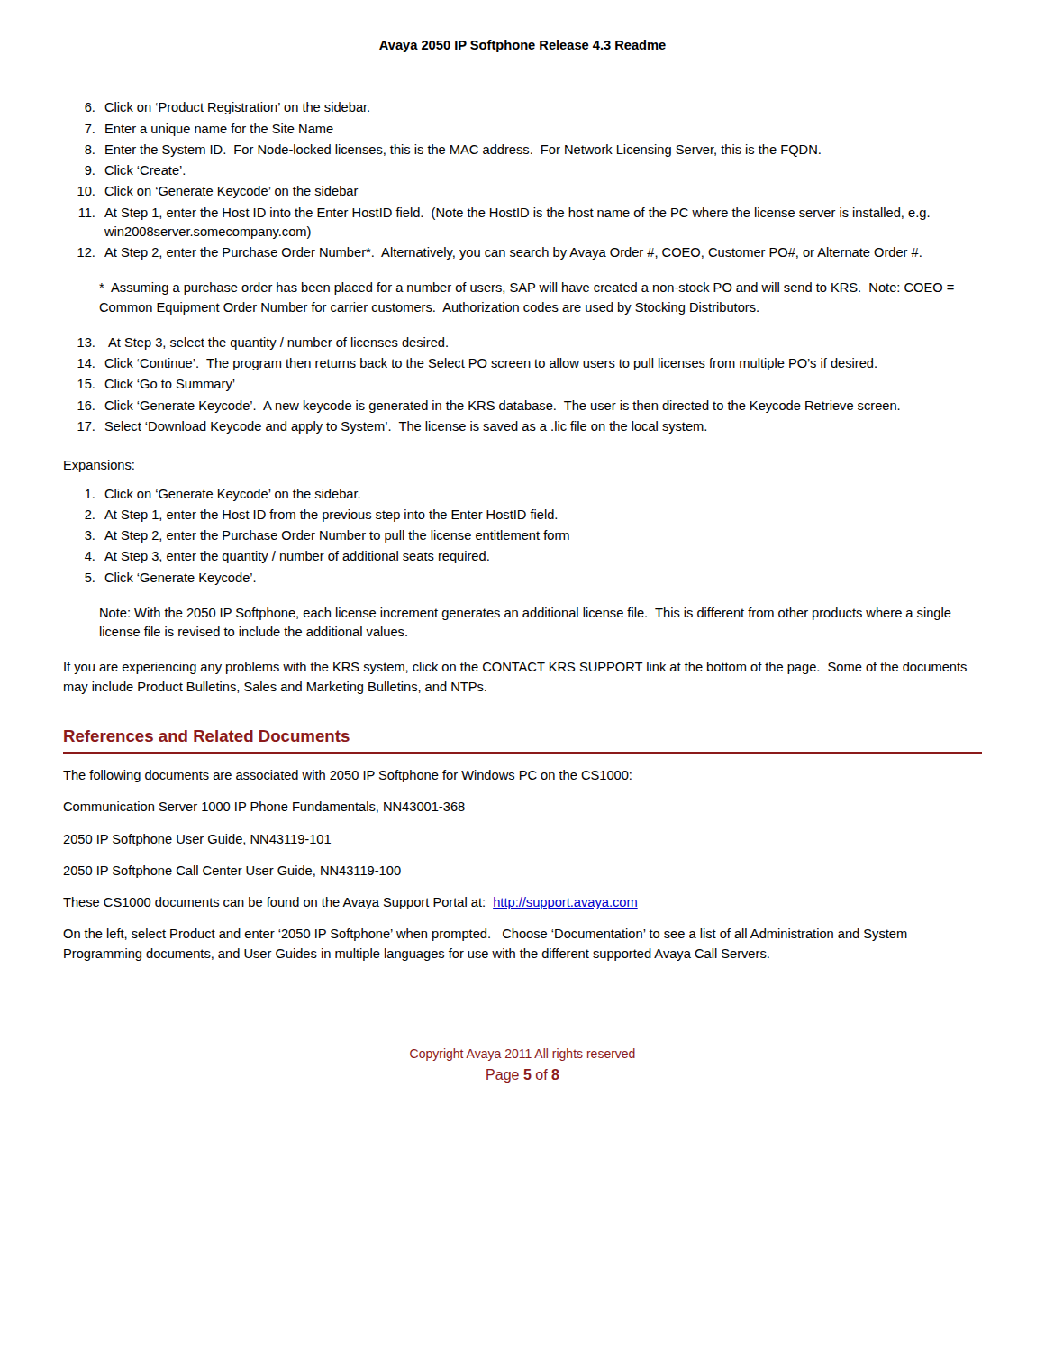Avaya 2050 IP Softphone Release 4.3 Readme
Click on ‘Product Registration’ on the sidebar.
Enter a unique name for the Site Name
Enter the System ID. For Node-locked licenses, this is the MAC address. For Network Licensing Server, this is the FQDN.
Click ‘Create’.
Click on ‘Generate Keycode’ on the sidebar
At Step 1, enter the Host ID into the Enter HostID field. (Note the HostID is the host name of the PC where the license server is installed, e.g. win2008server.somecompany.com)
At Step 2, enter the Purchase Order Number*. Alternatively, you can search by Avaya Order #, COEO, Customer PO#, or Alternate Order #.
* Assuming a purchase order has been placed for a number of users, SAP will have created a non-stock PO and will send to KRS. Note: COEO = Common Equipment Order Number for carrier customers. Authorization codes are used by Stocking Distributors.
At Step 3, select the quantity / number of licenses desired.
Click ‘Continue’. The program then returns back to the Select PO screen to allow users to pull licenses from multiple PO’s if desired.
Click ‘Go to Summary’
Click ‘Generate Keycode’. A new keycode is generated in the KRS database. The user is then directed to the Keycode Retrieve screen.
Select ‘Download Keycode and apply to System’. The license is saved as a .lic file on the local system.
Expansions:
Click on ‘Generate Keycode’ on the sidebar.
At Step 1, enter the Host ID from the previous step into the Enter HostID field.
At Step 2, enter the Purchase Order Number to pull the license entitlement form
At Step 3, enter the quantity / number of additional seats required.
Click ‘Generate Keycode’.
Note: With the 2050 IP Softphone, each license increment generates an additional license file. This is different from other products where a single license file is revised to include the additional values.
If you are experiencing any problems with the KRS system, click on the CONTACT KRS SUPPORT link at the bottom of the page. Some of the documents may include Product Bulletins, Sales and Marketing Bulletins, and NTPs.
References and Related Documents
The following documents are associated with 2050 IP Softphone for Windows PC on the CS1000:
Communication Server 1000 IP Phone Fundamentals, NN43001-368
2050 IP Softphone User Guide, NN43119-101
2050 IP Softphone Call Center User Guide, NN43119-100
These CS1000 documents can be found on the Avaya Support Portal at: http://support.avaya.com
On the left, select Product and enter ‘2050 IP Softphone’ when prompted. Choose ‘Documentation’ to see a list of all Administration and System Programming documents, and User Guides in multiple languages for use with the different supported Avaya Call Servers.
Copyright Avaya 2011 All rights reserved
Page 5 of 8